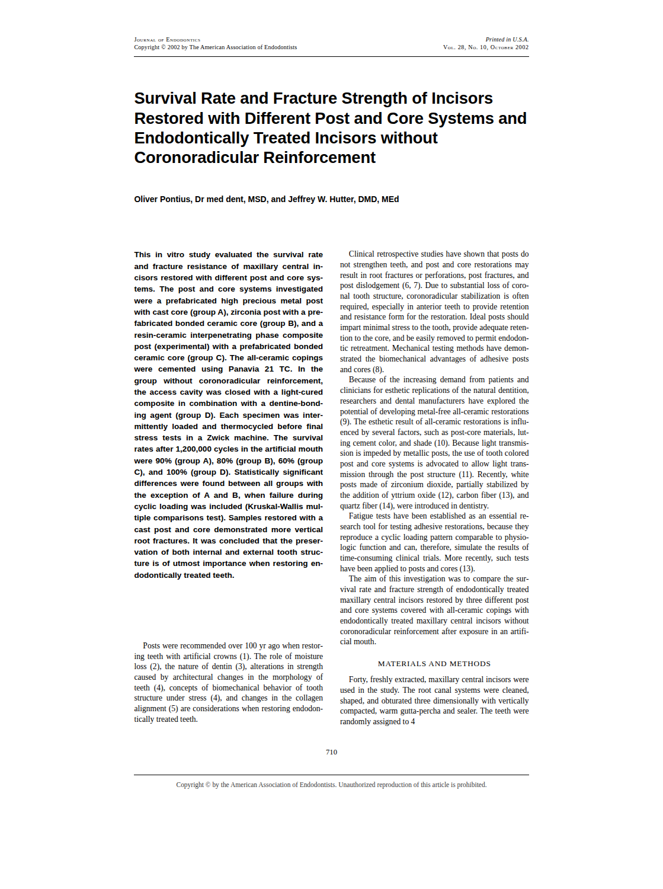Journal of Endodontics
Copyright © 2002 by The American Association of Endodontists
Printed in U.S.A.
Vol. 28, No. 10, October 2002
Survival Rate and Fracture Strength of Incisors Restored with Different Post and Core Systems and Endodontically Treated Incisors without Coronoradicular Reinforcement
Oliver Pontius, Dr med dent, MSD, and Jeffrey W. Hutter, DMD, MEd
This in vitro study evaluated the survival rate and fracture resistance of maxillary central incisors restored with different post and core systems. The post and core systems investigated were a prefabricated high precious metal post with cast core (group A), zirconia post with a prefabricated bonded ceramic core (group B), and a resin-ceramic interpenetrating phase composite post (experimental) with a prefabricated bonded ceramic core (group C). The all-ceramic copings were cemented using Panavia 21 TC. In the group without coronoradicular reinforcement, the access cavity was closed with a light-cured composite in combination with a dentine-bonding agent (group D). Each specimen was intermittently loaded and thermocycled before final stress tests in a Zwick machine. The survival rates after 1,200,000 cycles in the artificial mouth were 90% (group A), 80% (group B), 60% (group C), and 100% (group D). Statistically significant differences were found between all groups with the exception of A and B, when failure during cyclic loading was included (Kruskal-Wallis multiple comparisons test). Samples restored with a cast post and core demonstrated more vertical root fractures. It was concluded that the preservation of both internal and external tooth structure is of utmost importance when restoring endodontically treated teeth.
Posts were recommended over 100 yr ago when restoring teeth with artificial crowns (1). The role of moisture loss (2), the nature of dentin (3), alterations in strength caused by architectural changes in the morphology of teeth (4), concepts of biomechanical behavior of tooth structure under stress (4), and changes in the collagen alignment (5) are considerations when restoring endodontically treated teeth.
Clinical retrospective studies have shown that posts do not strengthen teeth, and post and core restorations may result in root fractures or perforations, post fractures, and post dislodgement (6, 7). Due to substantial loss of coronal tooth structure, coronoradicular stabilization is often required, especially in anterior teeth to provide retention and resistance form for the restoration. Ideal posts should impart minimal stress to the tooth, provide adequate retention to the core, and be easily removed to permit endodontic retreatment. Mechanical testing methods have demonstrated the biomechanical advantages of adhesive posts and cores (8).
Because of the increasing demand from patients and clinicians for esthetic replications of the natural dentition, researchers and dental manufacturers have explored the potential of developing metal-free all-ceramic restorations (9). The esthetic result of all-ceramic restorations is influenced by several factors, such as post-core materials, luting cement color, and shade (10). Because light transmission is impeded by metallic posts, the use of tooth colored post and core systems is advocated to allow light transmission through the post structure (11). Recently, white posts made of zirconium dioxide, partially stabilized by the addition of yttrium oxide (12), carbon fiber (13), and quartz fiber (14), were introduced in dentistry.
Fatigue tests have been established as an essential research tool for testing adhesive restorations, because they reproduce a cyclic loading pattern comparable to physiologic function and can, therefore, simulate the results of time-consuming clinical trials. More recently, such tests have been applied to posts and cores (13).
The aim of this investigation was to compare the survival rate and fracture strength of endodontically treated maxillary central incisors restored by three different post and core systems covered with all-ceramic copings with endodontically treated maxillary central incisors without coronoradicular reinforcement after exposure in an artificial mouth.
MATERIALS AND METHODS
Forty, freshly extracted, maxillary central incisors were used in the study. The root canal systems were cleaned, shaped, and obturated three dimensionally with vertically compacted, warm gutta-percha and sealer. The teeth were randomly assigned to 4
710
Copyright © by the American Association of Endodontists. Unauthorized reproduction of this article is prohibited.